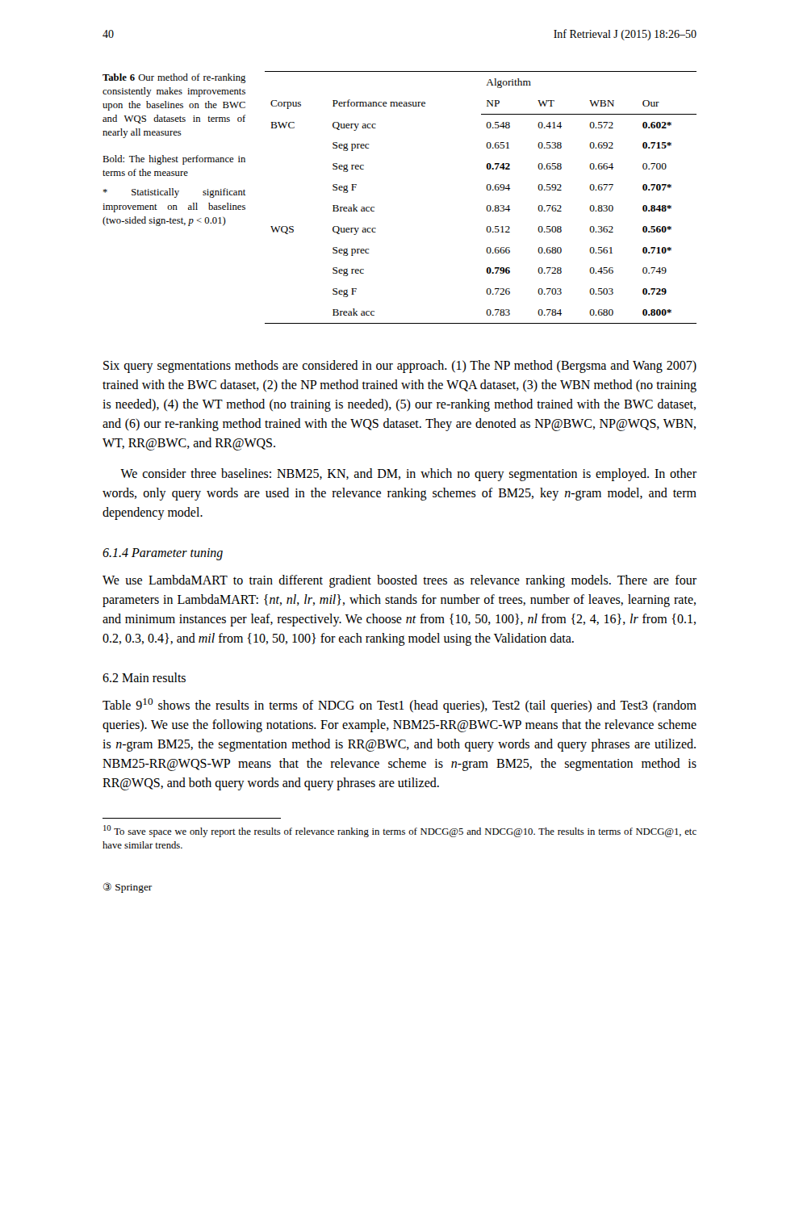40 Inf Retrieval J (2015) 18:26–50
Table 6 Our method of re-ranking consistently makes improvements upon the baselines on the BWC and WQS datasets in terms of nearly all measures
Bold: The highest performance in terms of the measure
* Statistically significant improvement on all baselines (two-sided sign-test, p < 0.01)
| Corpus | Performance measure | Algorithm |
| --- | --- | --- |
| NP | WT | WBN | Our |
| BWC | Query acc | 0.548 | 0.414 | 0.572 | 0.602* |
| | Seg prec | 0.651 | 0.538 | 0.692 | 0.715* |
| | Seg rec | 0.742 | 0.658 | 0.664 | 0.700 |
| | Seg F | 0.694 | 0.592 | 0.677 | 0.707* |
| | Break acc | 0.834 | 0.762 | 0.830 | 0.848* |
| WQS | Query acc | 0.512 | 0.508 | 0.362 | 0.560* |
| | Seg prec | 0.666 | 0.680 | 0.561 | 0.710* |
| | Seg rec | 0.796 | 0.728 | 0.456 | 0.749 |
| | Seg F | 0.726 | 0.703 | 0.503 | 0.729 |
| | Break acc | 0.783 | 0.784 | 0.680 | 0.800* |
Six query segmentations methods are considered in our approach. (1) The NP method (Bergsma and Wang 2007) trained with the BWC dataset, (2) the NP method trained with the WQA dataset, (3) the WBN method (no training is needed), (4) the WT method (no training is needed), (5) our re-ranking method trained with the BWC dataset, and (6) our re-ranking method trained with the WQS dataset. They are denoted as NP@BWC, NP@WQS, WBN, WT, RR@BWC, and RR@WQS.
We consider three baselines: NBM25, KN, and DM, in which no query segmentation is employed. In other words, only query words are used in the relevance ranking schemes of BM25, key n-gram model, and term dependency model.
6.1.4 Parameter tuning
We use LambdaMART to train different gradient boosted trees as relevance ranking models. There are four parameters in LambdaMART: {nt, nl, lr, mil}, which stands for number of trees, number of leaves, learning rate, and minimum instances per leaf, respectively. We choose nt from {10, 50, 100}, nl from {2, 4, 16}, lr from {0.1, 0.2, 0.3, 0.4}, and mil from {10, 50, 100} for each ranking model using the Validation data.
6.2 Main results
Table 910 shows the results in terms of NDCG on Test1 (head queries), Test2 (tail queries) and Test3 (random queries). We use the following notations. For example, NBM25-RR@BWC-WP means that the relevance scheme is n-gram BM25, the segmentation method is RR@BWC, and both query words and query phrases are utilized. NBM25-RR@WQS-WP means that the relevance scheme is n-gram BM25, the segmentation method is RR@WQS, and both query words and query phrases are utilized.
10 To save space we only report the results of relevance ranking in terms of NDCG@5 and NDCG@10. The results in terms of NDCG@1, etc have similar trends.
③ Springer